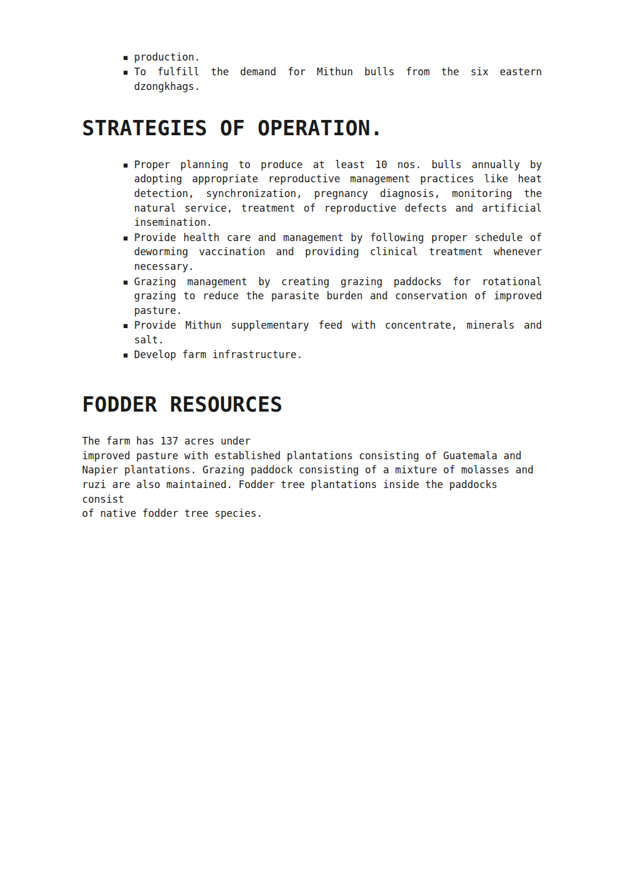production.
To fulfill the demand for Mithun bulls from the six eastern dzongkhags.
STRATEGIES OF OPERATION.
Proper planning to produce at least 10 nos. bulls annually by adopting appropriate reproductive management practices like heat detection, synchronization, pregnancy diagnosis, monitoring the natural service, treatment of reproductive defects and artificial insemination.
Provide health care and management by following proper schedule of deworming vaccination and providing clinical treatment whenever necessary.
Grazing management by creating grazing paddocks for rotational grazing to reduce the parasite burden and conservation of improved pasture.
Provide Mithun supplementary feed with concentrate, minerals and salt.
Develop farm infrastructure.
FODDER RESOURCES
The farm has 137 acres under
improved pasture with established plantations consisting of Guatemala and
Napier plantations. Grazing paddock consisting of a mixture of molasses and
ruzi are also maintained. Fodder tree plantations inside the paddocks consist
of native fodder tree species.